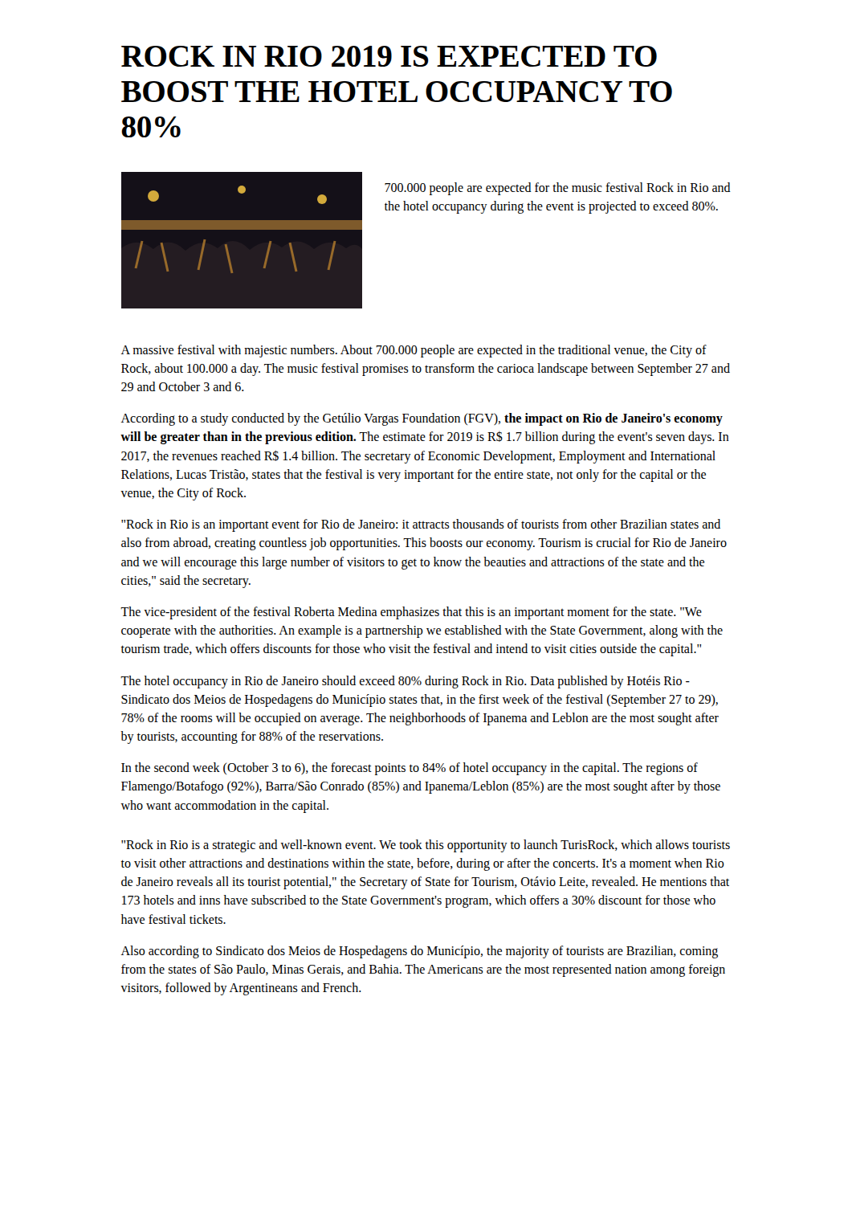ROCK IN RIO 2019 IS EXPECTED TO BOOST THE HOTEL OCCUPANCY TO 80%
700.000 people are expected for the music festival Rock in Rio and the hotel occupancy during the event is projected to exceed 80%.
A massive festival with majestic numbers. About 700.000 people are expected in the traditional venue, the City of Rock, about 100.000 a day. The music festival promises to transform the carioca landscape between September 27 and 29 and October 3 and 6.
According to a study conducted by the Getúlio Vargas Foundation (FGV), the impact on Rio de Janeiro's economy will be greater than in the previous edition. The estimate for 2019 is R$ 1.7 billion during the event's seven days. In 2017, the revenues reached R$ 1.4 billion. The secretary of Economic Development, Employment and International Relations, Lucas Tristão, states that the festival is very important for the entire state, not only for the capital or the venue, the City of Rock.
"Rock in Rio is an important event for Rio de Janeiro: it attracts thousands of tourists from other Brazilian states and also from abroad, creating countless job opportunities. This boosts our economy. Tourism is crucial for Rio de Janeiro and we will encourage this large number of visitors to get to know the beauties and attractions of the state and the cities," said the secretary.
The vice-president of the festival Roberta Medina emphasizes that this is an important moment for the state. "We cooperate with the authorities. An example is a partnership we established with the State Government, along with the tourism trade, which offers discounts for those who visit the festival and intend to visit cities outside the capital."
The hotel occupancy in Rio de Janeiro should exceed 80% during Rock in Rio. Data published by Hotéis Rio - Sindicato dos Meios de Hospedagens do Município states that, in the first week of the festival (September 27 to 29), 78% of the rooms will be occupied on average. The neighborhoods of Ipanema and Leblon are the most sought after by tourists, accounting for 88% of the reservations.
In the second week (October 3 to 6), the forecast points to 84% of hotel occupancy in the capital. The regions of Flamengo/Botafogo (92%), Barra/São Conrado (85%) and Ipanema/Leblon (85%) are the most sought after by those who want accommodation in the capital.
"Rock in Rio is a strategic and well-known event. We took this opportunity to launch TurisRock, which allows tourists to visit other attractions and destinations within the state, before, during or after the concerts. It's a moment when Rio de Janeiro reveals all its tourist potential," the Secretary of State for Tourism, Otávio Leite, revealed. He mentions that 173 hotels and inns have subscribed to the State Government's program, which offers a 30% discount for those who have festival tickets.
Also according to Sindicato dos Meios de Hospedagens do Município, the majority of tourists are Brazilian, coming from the states of São Paulo, Minas Gerais, and Bahia. The Americans are the most represented nation among foreign visitors, followed by Argentineans and French.